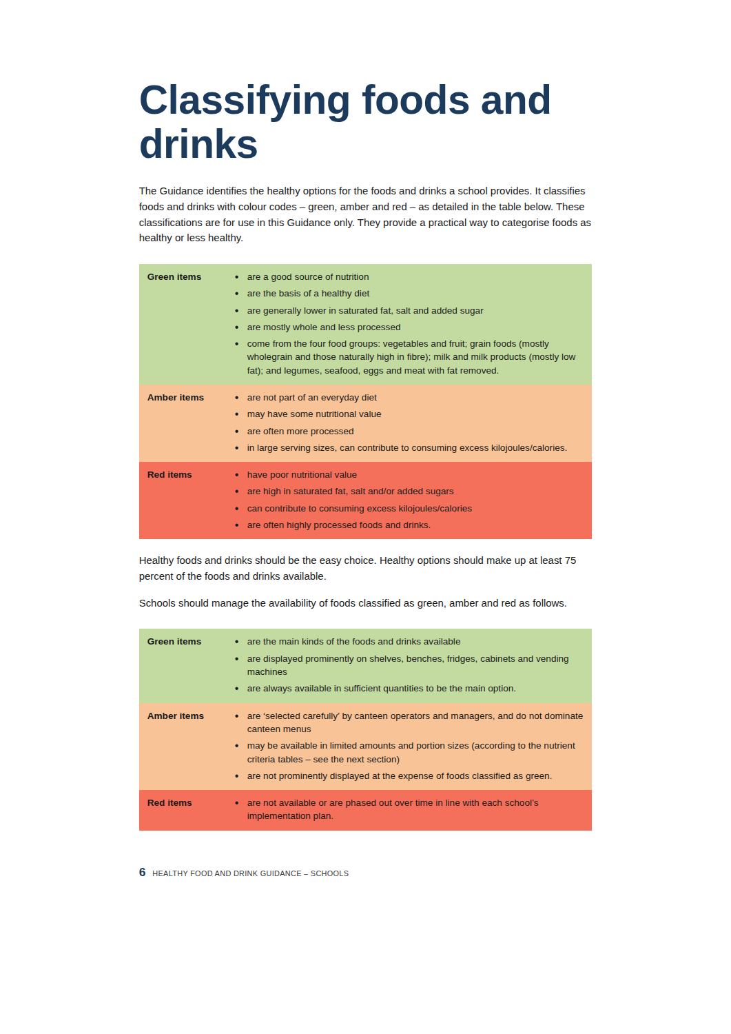Classifying foods and drinks
The Guidance identifies the healthy options for the foods and drinks a school provides. It classifies foods and drinks with colour codes – green, amber and red – as detailed in the table below. These classifications are for use in this Guidance only. They provide a practical way to categorise foods as healthy or less healthy.
| Green items | are a good source of nutrition are the basis of a healthy diet are generally lower in saturated fat, salt and added sugar are mostly whole and less processed come from the four food groups: vegetables and fruit; grain foods (mostly wholegrain and those naturally high in fibre); milk and milk products (mostly low fat); and legumes, seafood, eggs and meat with fat removed. |
| Amber items | are not part of an everyday diet may have some nutritional value are often more processed in large serving sizes, can contribute to consuming excess kilojoules/calories. |
| Red items | have poor nutritional value are high in saturated fat, salt and/or added sugars can contribute to consuming excess kilojoules/calories are often highly processed foods and drinks. |
Healthy foods and drinks should be the easy choice. Healthy options should make up at least 75 percent of the foods and drinks available.
Schools should manage the availability of foods classified as green, amber and red as follows.
| Green items | are the main kinds of the foods and drinks available are displayed prominently on shelves, benches, fridges, cabinets and vending machines are always available in sufficient quantities to be the main option. |
| Amber items | are ‘selected carefully’ by canteen operators and managers, and do not dominate canteen menus may be available in limited amounts and portion sizes (according to the nutrient criteria tables – see the next section) are not prominently displayed at the expense of foods classified as green. |
| Red items | are not available or are phased out over time in line with each school’s implementation plan. |
6 Healthy food and drink guidance – schools